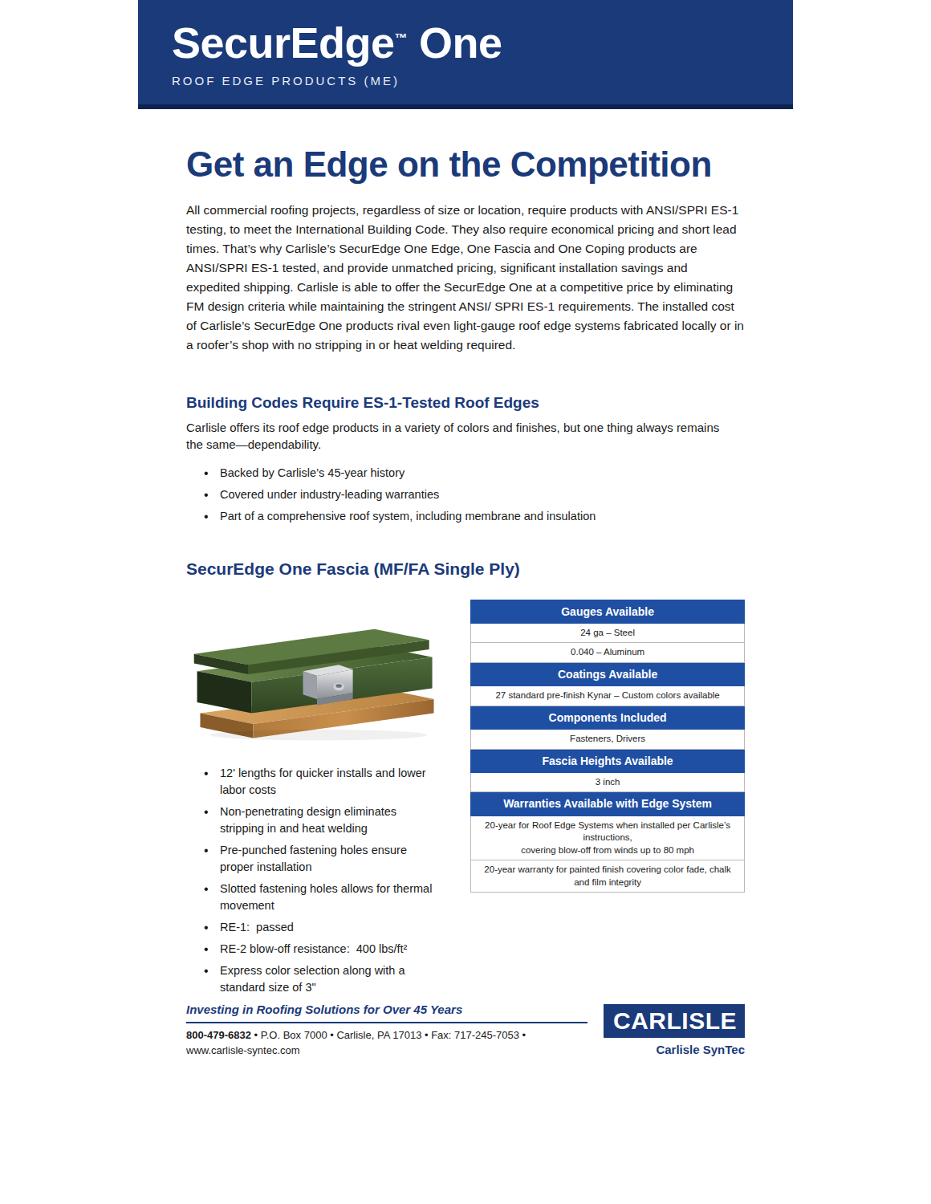SecurEdge™ One
ROOF EDGE PRODUCTS (ME)
Get an Edge on the Competition
All commercial roofing projects, regardless of size or location, require products with ANSI/SPRI ES-1 testing, to meet the International Building Code. They also require economical pricing and short lead times. That’s why Carlisle’s SecurEdge One Edge, One Fascia and One Coping products are ANSI/SPRI ES-1 tested, and provide unmatched pricing, significant installation savings and expedited shipping. Carlisle is able to offer the SecurEdge One at a competitive price by eliminating FM design criteria while maintaining the stringent ANSI/ SPRI ES-1 requirements. The installed cost of Carlisle’s SecurEdge One products rival even light-gauge roof edge systems fabricated locally or in a roofer’s shop with no stripping in or heat welding required.
Building Codes Require ES-1-Tested Roof Edges
Carlisle offers its roof edge products in a variety of colors and finishes, but one thing always remains
the same—dependability.
Backed by Carlisle’s 45-year history
Covered under industry-leading warranties
Part of a comprehensive roof system, including membrane and insulation
SecurEdge One Fascia (MF/FA Single Ply)
12' lengths for quicker installs and lower labor costs
Non-penetrating design eliminates stripping in and heat welding
Pre-punched fastening holes ensure proper installation
Slotted fastening holes allows for thermal movement
RE-1: passed
RE-2 blow-off resistance: 400 lbs/ft²
Express color selection along with a standard size of 3"
| Gauges Available |
| --- |
| 24 ga – Steel |
| 0.040 – Aluminum |
| Coatings Available |
| 27 standard pre-finish Kynar – Custom colors available |
| Components Included |
| Fasteners, Drivers |
| Fascia Heights Available |
| 3 inch |
| Warranties Available with Edge System |
| 20-year for Roof Edge Systems when installed per Carlisle’s instructions, covering blow-off from winds up to 80 mph |
| 20-year warranty for painted finish covering color fade, chalk and film integrity |
Investing in Roofing Solutions for Over 45 Years
800-479-6832 • P.O. Box 7000 • Carlisle, PA 17013 • Fax: 717-245-7053 • www.carlisle-syntec.com
CARLISLE
Carlisle SynTec